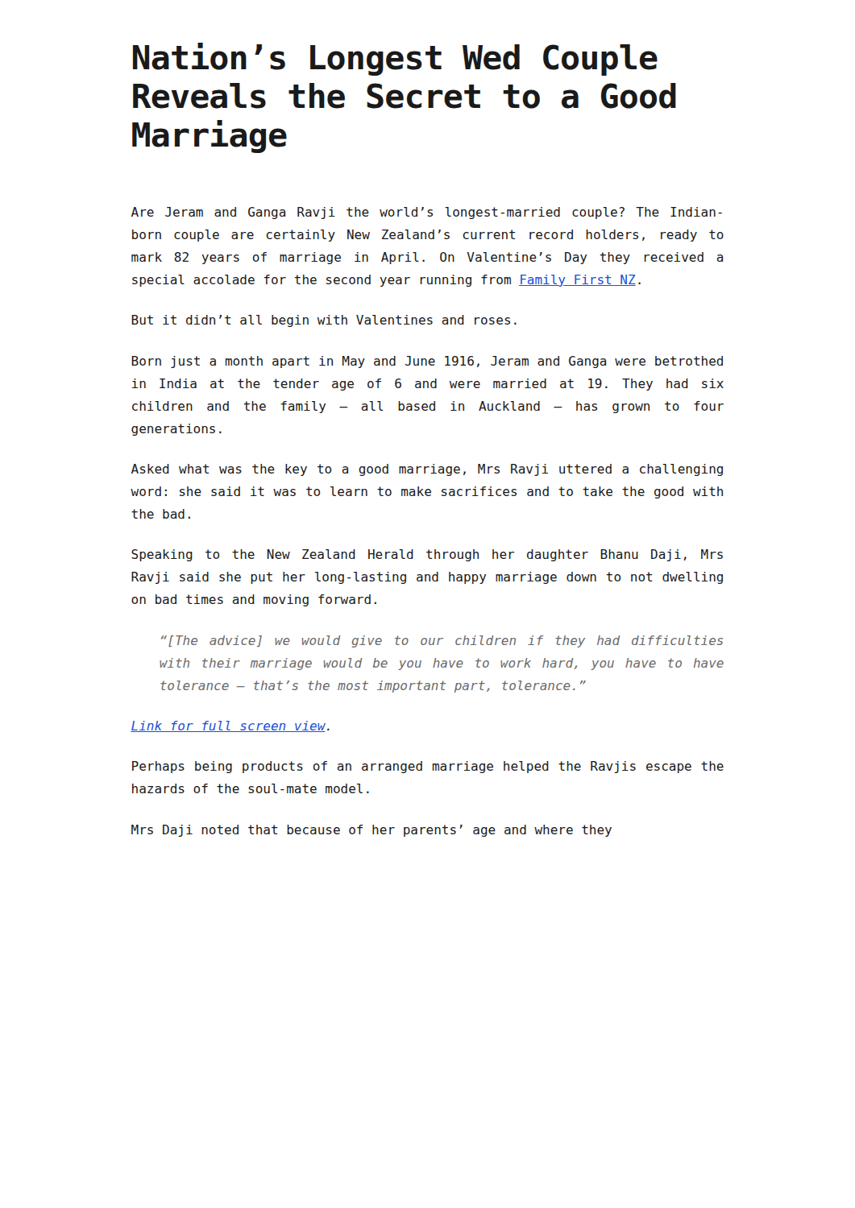Nation’s Longest Wed Couple Reveals the Secret to a Good Marriage
Are Jeram and Ganga Ravji the world’s longest-married couple? The Indian-born couple are certainly New Zealand’s current record holders, ready to mark 82 years of marriage in April. On Valentine’s Day they received a special accolade for the second year running from Family First NZ.
But it didn’t all begin with Valentines and roses.
Born just a month apart in May and June 1916, Jeram and Ganga were betrothed in India at the tender age of 6 and were married at 19. They had six children and the family — all based in Auckland — has grown to four generations.
Asked what was the key to a good marriage, Mrs Ravji uttered a challenging word: she said it was to learn to make sacrifices and to take the good with the bad.
Speaking to the New Zealand Herald through her daughter Bhanu Daji, Mrs Ravji said she put her long-lasting and happy marriage down to not dwelling on bad times and moving forward.
“[The advice] we would give to our children if they had difficulties with their marriage would be you have to work hard, you have to have tolerance — that’s the most important part, tolerance.”
Link for full screen view.
Perhaps being products of an arranged marriage helped the Ravjis escape the hazards of the soul-mate model.
Mrs Daji noted that because of her parents’ age and where they